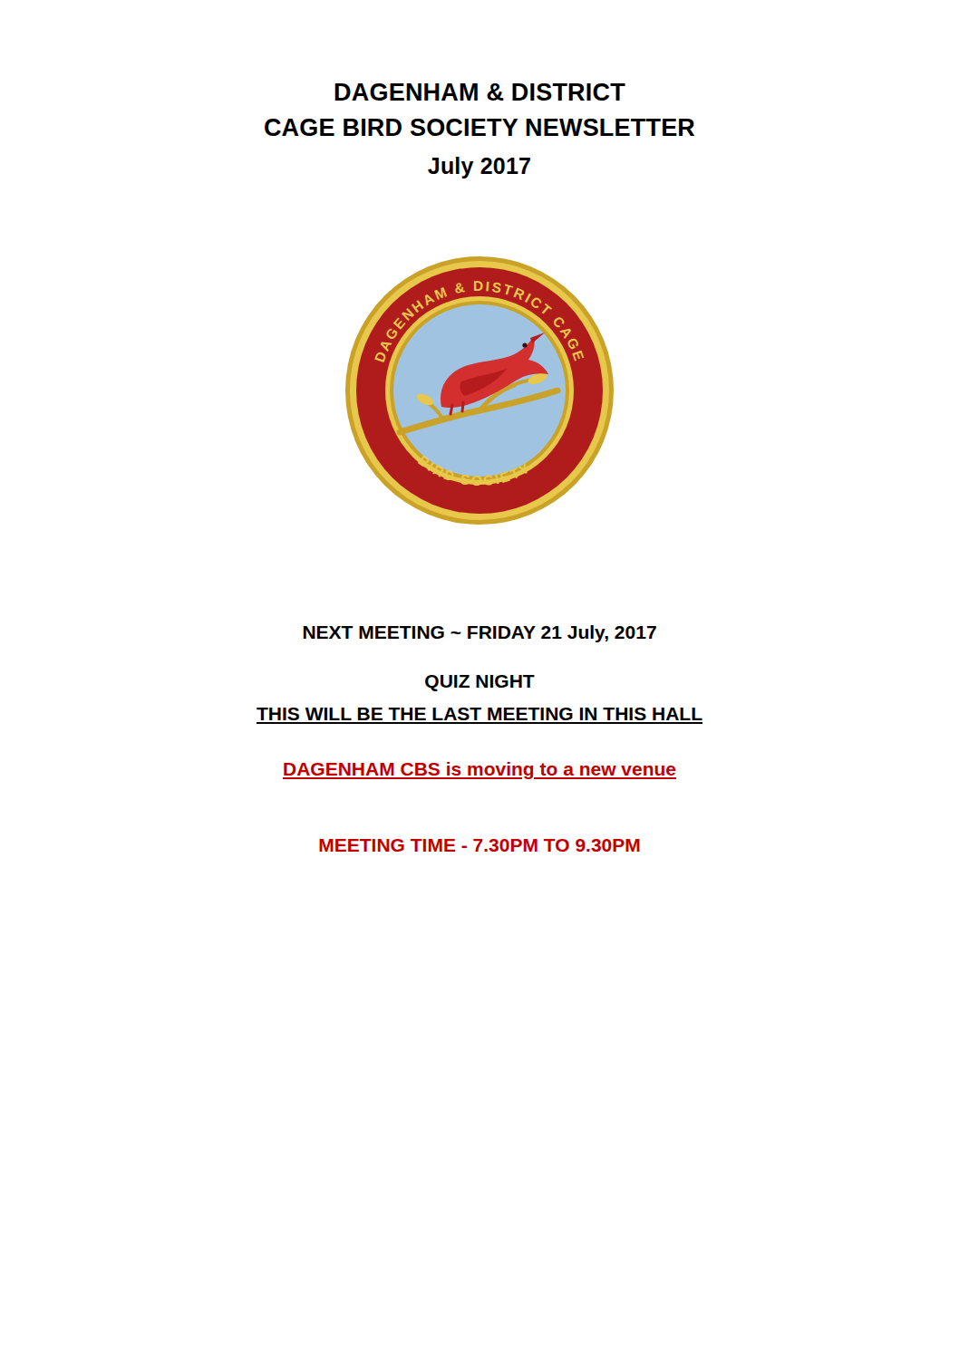DAGENHAM & DISTRICT
CAGE BIRD SOCIETY NEWSLETTER July 2017
DAGENHAM & DISTRICT CAGE BIRD SOCIETY ·
NEXT MEETING ~ FRIDAY 21 July, 2017
QUIZ NIGHT
THIS WILL BE THE LAST MEETING IN THIS HALL
DAGENHAM CBS is moving to a new venue
MEETING TIME - 7.30PM TO 9.30PM